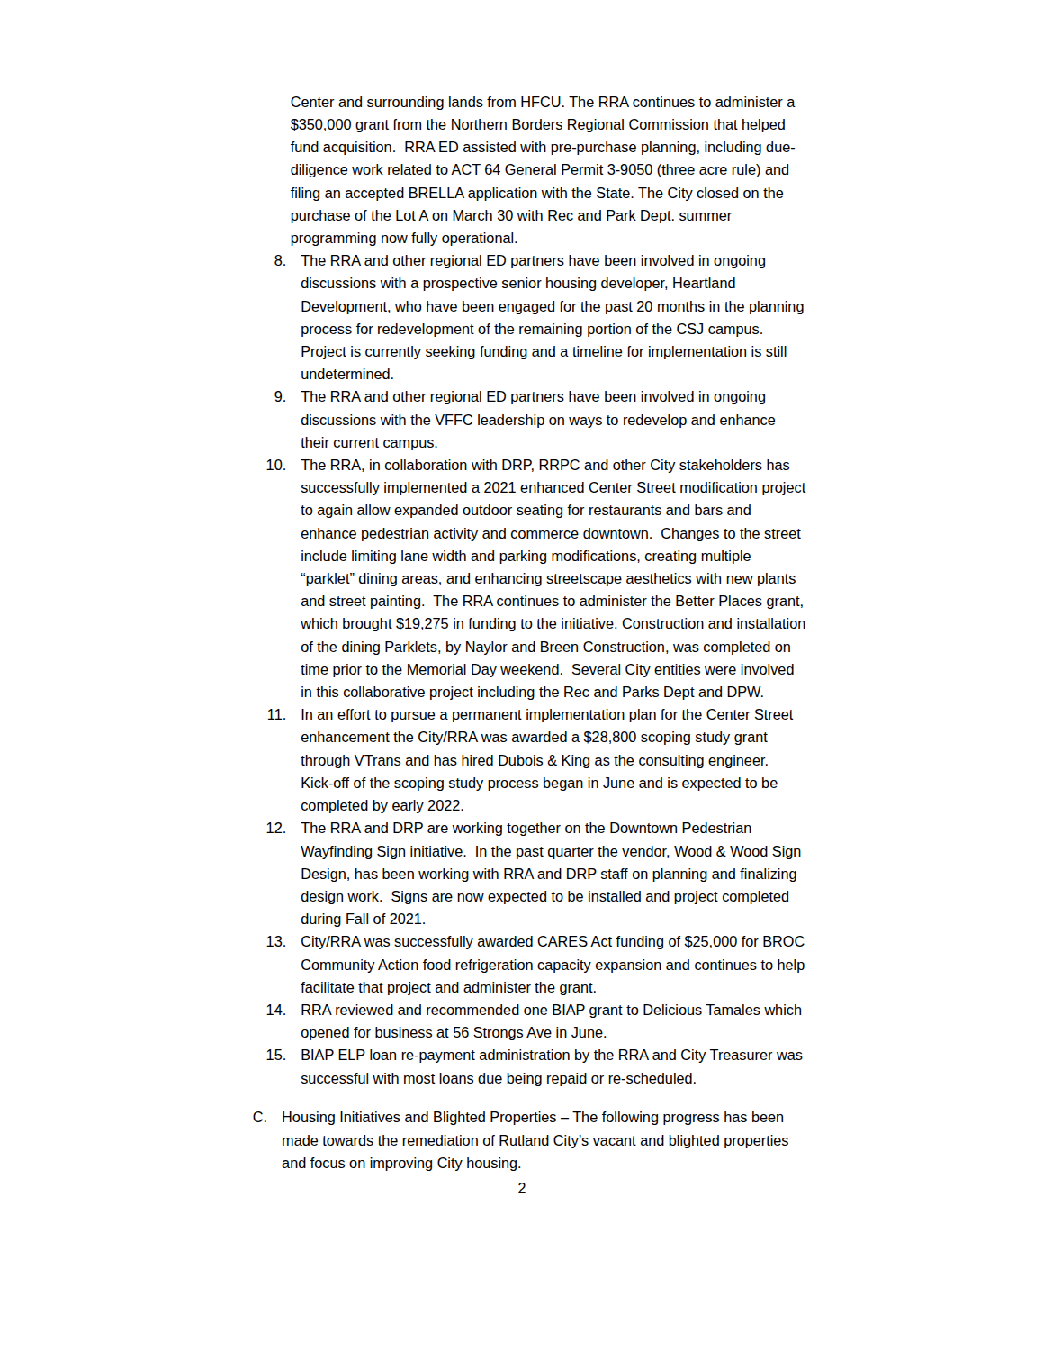Center and surrounding lands from HFCU. The RRA continues to administer a $350,000 grant from the Northern Borders Regional Commission that helped fund acquisition. RRA ED assisted with pre-purchase planning, including due-diligence work related to ACT 64 General Permit 3-9050 (three acre rule) and filing an accepted BRELLA application with the State. The City closed on the purchase of the Lot A on March 30 with Rec and Park Dept. summer programming now fully operational.
The RRA and other regional ED partners have been involved in ongoing discussions with a prospective senior housing developer, Heartland Development, who have been engaged for the past 20 months in the planning process for redevelopment of the remaining portion of the CSJ campus. Project is currently seeking funding and a timeline for implementation is still undetermined.
The RRA and other regional ED partners have been involved in ongoing discussions with the VFFC leadership on ways to redevelop and enhance their current campus.
The RRA, in collaboration with DRP, RRPC and other City stakeholders has successfully implemented a 2021 enhanced Center Street modification project to again allow expanded outdoor seating for restaurants and bars and enhance pedestrian activity and commerce downtown. Changes to the street include limiting lane width and parking modifications, creating multiple “parklet” dining areas, and enhancing streetscape aesthetics with new plants and street painting. The RRA continues to administer the Better Places grant, which brought $19,275 in funding to the initiative. Construction and installation of the dining Parklets, by Naylor and Breen Construction, was completed on time prior to the Memorial Day weekend. Several City entities were involved in this collaborative project including the Rec and Parks Dept and DPW.
In an effort to pursue a permanent implementation plan for the Center Street enhancement the City/RRA was awarded a $28,800 scoping study grant through VTrans and has hired Dubois & King as the consulting engineer. Kick-off of the scoping study process began in June and is expected to be completed by early 2022.
The RRA and DRP are working together on the Downtown Pedestrian Wayfinding Sign initiative. In the past quarter the vendor, Wood & Wood Sign Design, has been working with RRA and DRP staff on planning and finalizing design work. Signs are now expected to be installed and project completed during Fall of 2021.
City/RRA was successfully awarded CARES Act funding of $25,000 for BROC Community Action food refrigeration capacity expansion and continues to help facilitate that project and administer the grant.
RRA reviewed and recommended one BIAP grant to Delicious Tamales which opened for business at 56 Strongs Ave in June.
BIAP ELP loan re-payment administration by the RRA and City Treasurer was successful with most loans due being repaid or re-scheduled.
Housing Initiatives and Blighted Properties – The following progress has been made towards the remediation of Rutland City’s vacant and blighted properties and focus on improving City housing.
2